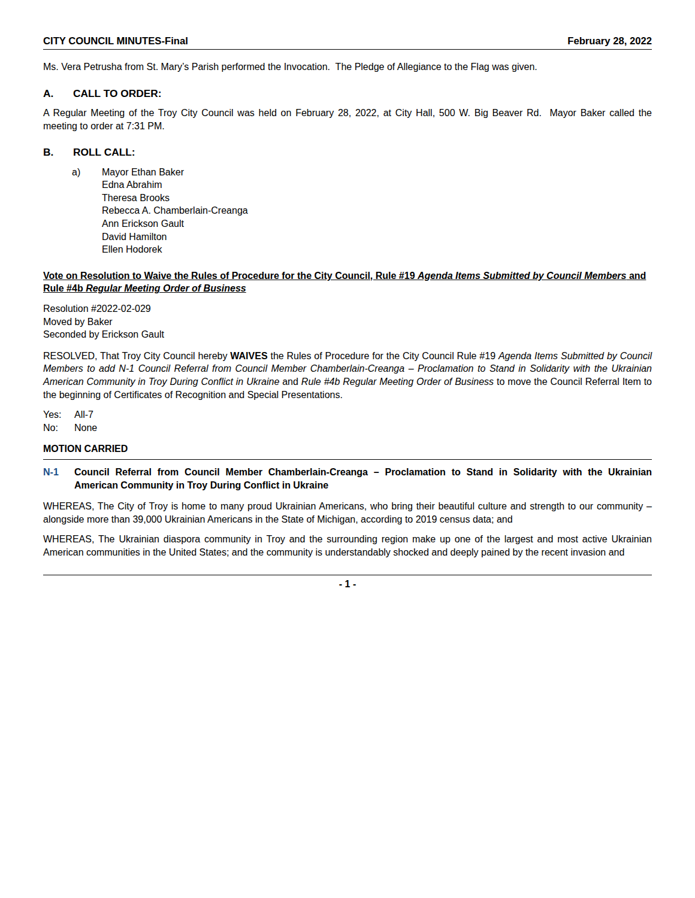CITY COUNCIL MINUTES-Final February 28, 2022
Ms. Vera Petrusha from St. Mary’s Parish performed the Invocation. The Pledge of Allegiance to the Flag was given.
A. CALL TO ORDER:
A Regular Meeting of the Troy City Council was held on February 28, 2022, at City Hall, 500 W. Big Beaver Rd. Mayor Baker called the meeting to order at 7:31 PM.
B. ROLL CALL:
a)
Mayor Ethan Baker
Edna Abrahim
Theresa Brooks
Rebecca A. Chamberlain-Creanga
Ann Erickson Gault
David Hamilton
Ellen Hodorek
Vote on Resolution to Waive the Rules of Procedure for the City Council, Rule #19 Agenda Items Submitted by Council Members and Rule #4b Regular Meeting Order of Business
Resolution #2022-02-029
Moved by Baker
Seconded by Erickson Gault
RESOLVED, That Troy City Council hereby WAIVES the Rules of Procedure for the City Council Rule #19 Agenda Items Submitted by Council Members to add N-1 Council Referral from Council Member Chamberlain-Creanga – Proclamation to Stand in Solidarity with the Ukrainian American Community in Troy During Conflict in Ukraine and Rule #4b Regular Meeting Order of Business to move the Council Referral Item to the beginning of Certificates of Recognition and Special Presentations.
Yes: All-7
No: None
MOTION CARRIED
N-1 Council Referral from Council Member Chamberlain-Creanga – Proclamation to Stand in Solidarity with the Ukrainian American Community in Troy During Conflict in Ukraine
WHEREAS, The City of Troy is home to many proud Ukrainian Americans, who bring their beautiful culture and strength to our community – alongside more than 39,000 Ukrainian Americans in the State of Michigan, according to 2019 census data; and
WHEREAS, The Ukrainian diaspora community in Troy and the surrounding region make up one of the largest and most active Ukrainian American communities in the United States; and the community is understandably shocked and deeply pained by the recent invasion and
- 1 -